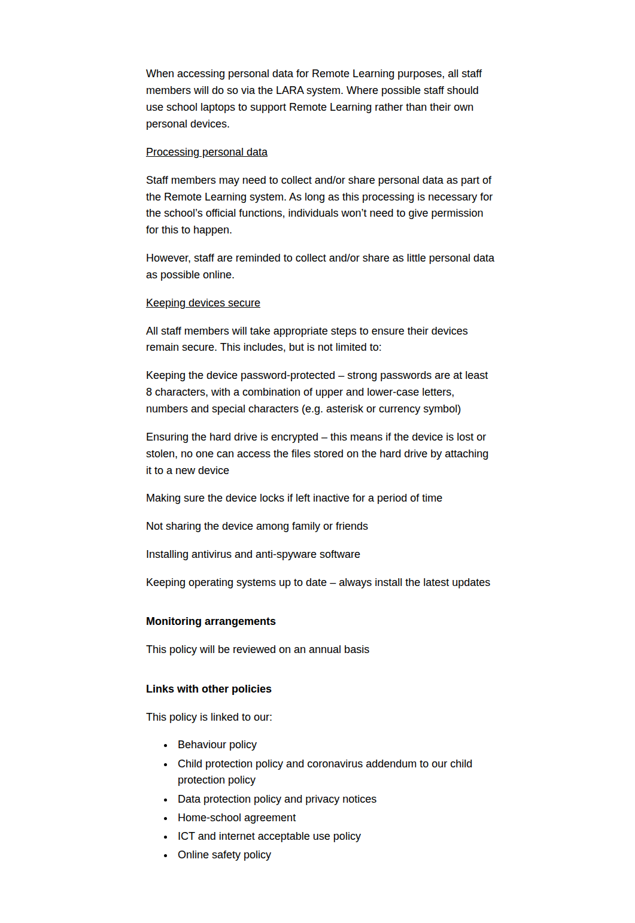When accessing personal data for Remote Learning purposes, all staff members will do so via the LARA system. Where possible staff should use school laptops to support Remote Learning rather than their own personal devices.
Processing personal data
Staff members may need to collect and/or share personal data as part of the Remote Learning system. As long as this processing is necessary for the school’s official functions, individuals won’t need to give permission for this to happen.
However, staff are reminded to collect and/or share as little personal data as possible online.
Keeping devices secure
All staff members will take appropriate steps to ensure their devices remain secure. This includes, but is not limited to:
Keeping the device password-protected – strong passwords are at least 8 characters, with a combination of upper and lower-case letters, numbers and special characters (e.g. asterisk or currency symbol)
Ensuring the hard drive is encrypted – this means if the device is lost or stolen, no one can access the files stored on the hard drive by attaching it to a new device
Making sure the device locks if left inactive for a period of time
Not sharing the device among family or friends
Installing antivirus and anti-spyware software
Keeping operating systems up to date – always install the latest updates
Monitoring arrangements
This policy will be reviewed on an annual basis
Links with other policies
This policy is linked to our:
Behaviour policy
Child protection policy and coronavirus addendum to our child protection policy
Data protection policy and privacy notices
Home-school agreement
ICT and internet acceptable use policy
Online safety policy